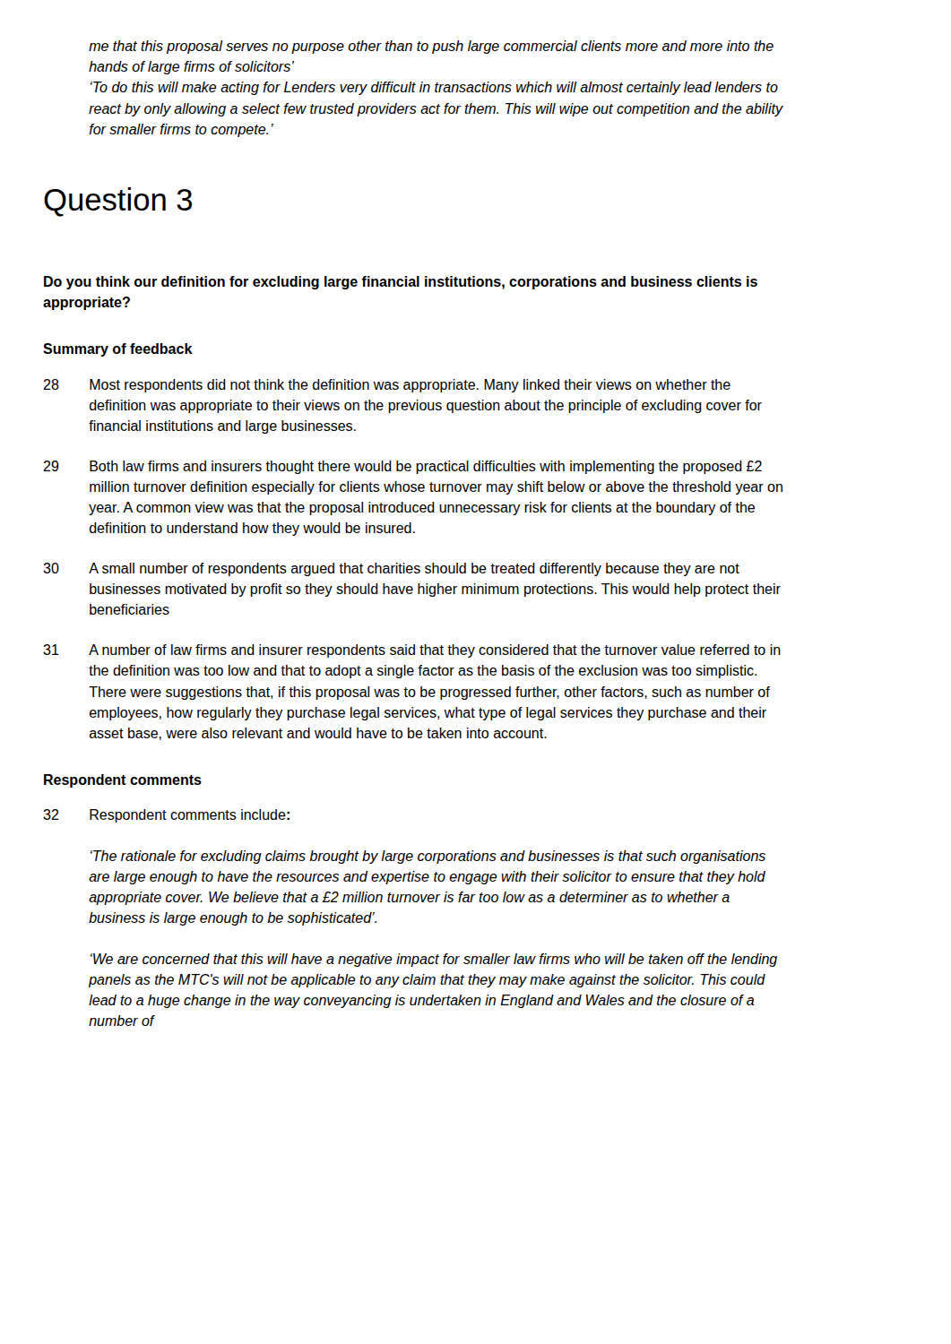me that this proposal serves no purpose other than to push large commercial clients more and more into the hands of large firms of solicitors’
‘To do this will make acting for Lenders very difficult in transactions which will almost certainly lead lenders to react by only allowing a select few trusted providers act for them. This will wipe out competition and the ability for smaller firms to compete.’
Question 3
Do you think our definition for excluding large financial institutions, corporations and business clients is appropriate?
Summary of feedback
28
Most respondents did not think the definition was appropriate. Many linked their views on whether the definition was appropriate to their views on the previous question about the principle of excluding cover for financial institutions and large businesses.
29
Both law firms and insurers thought there would be practical difficulties with implementing the proposed £2 million turnover definition especially for clients whose turnover may shift below or above the threshold year on year. A common view was that the proposal introduced unnecessary risk for clients at the boundary of the definition to understand how they would be insured.
30
A small number of respondents argued that charities should be treated differently because they are not businesses motivated by profit so they should have higher minimum protections. This would help protect their beneficiaries
31
A number of law firms and insurer respondents said that they considered that the turnover value referred to in the definition was too low and that to adopt a single factor as the basis of the exclusion was too simplistic. There were suggestions that, if this proposal was to be progressed further, other factors, such as number of employees, how regularly they purchase legal services, what type of legal services they purchase and their asset base, were also relevant and would have to be taken into account.
Respondent comments
32
Respondent comments include:
‘The rationale for excluding claims brought by large corporations and businesses is that such organisations are large enough to have the resources and expertise to engage with their solicitor to ensure that they hold appropriate cover. We believe that a £2 million turnover is far too low as a determiner as to whether a business is large enough to be sophisticated’.
‘We are concerned that this will have a negative impact for smaller law firms who will be taken off the lending panels as the MTC's will not be applicable to any claim that they may make against the solicitor. This could lead to a huge change in the way conveyancing is undertaken in England and Wales and the closure of a number of